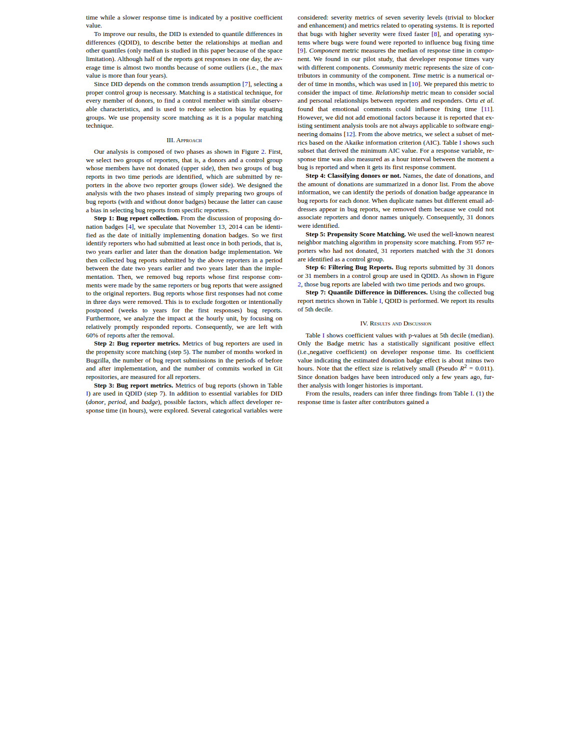time while a slower response time is indicated by a positive coefficient value.
To improve our results, the DID is extended to quantile differences in differences (QDID), to describe better the relationships at median and other quantiles (only median is studied in this paper because of the space limitation). Although half of the reports got responses in one day, the average time is almost two months because of some outliers (i.e., the max value is more than four years).
Since DID depends on the common trends assumption [7], selecting a proper control group is necessary. Matching is a statistical technique, for every member of donors, to find a control member with similar observable characteristics, and is used to reduce selection bias by equating groups. We use propensity score matching as it is a popular matching technique.
III. Approach
Our analysis is composed of two phases as shown in Figure 2. First, we select two groups of reporters, that is, a donors and a control group whose members have not donated (upper side), then two groups of bug reports in two time periods are identified, which are submitted by reporters in the above two reporter groups (lower side). We designed the analysis with the two phases instead of simply preparing two groups of bug reports (with and without donor badges) because the latter can cause a bias in selecting bug reports from specific reporters.
Step 1: Bug report collection. From the discussion of proposing donation badges [4], we speculate that November 13, 2014 can be identified as the date of initially implementing donation badges. So we first identify reporters who had submitted at least once in both periods, that is, two years earlier and later than the donation badge implementation. We then collected bug reports submitted by the above reporters in a period between the date two years earlier and two years later than the implementation. Then, we removed bug reports whose first response comments were made by the same reporters or bug reports that were assigned to the original reporters. Bug reports whose first responses had not come in three days were removed. This is to exclude forgotten or intentionally postponed (weeks to years for the first responses) bug reports. Furthermore, we analyze the impact at the hourly unit, by focusing on relatively promptly responded reports. Consequently, we are left with 60% of reports after the removal.
Step 2: Bug reporter metrics. Metrics of bug reporters are used in the propensity score matching (step 5). The number of months worked in Bugzilla, the number of bug report submissions in the periods of before and after implementation, and the number of commits worked in Git repositories, are measured for all reporters.
Step 3: Bug report metrics. Metrics of bug reports (shown in Table I) are used in QDID (step 7). In addition to essential variables for DID (donor, period, and badge), possible factors, which affect developer response time (in hours), were explored. Several categorical variables were considered: severity metrics of seven severity levels (trivial to blocker and enhancement) and metrics related to operating systems. It is reported that bugs with higher severity were fixed faster [8], and operating systems where bugs were found were reported to influence bug fixing time [9]. Component metric measures the median of response time in component. We found in our pilot study, that developer response times vary with different components. Community metric represents the size of contributors in community of the component. Time metric is a numerical order of time in months, which was used in [10]. We prepared this metric to consider the impact of time. Relationship metric mean to consider social and personal relationships between reporters and responders. Ortu et al. found that emotional comments could influence fixing time [11]. However, we did not add emotional factors because it is reported that existing sentiment analysis tools are not always applicable to software engineering domains [12]. From the above metrics, we select a subset of metrics based on the Akaike information criterion (AIC). Table I shows such subset that derived the minimum AIC value. For a response variable, response time was also measured as a hour interval between the moment a bug is reported and when it gets its first response comment.
Step 4: Classifying donors or not. Names, the date of donations, and the amount of donations are summarized in a donor list. From the above information, we can identify the periods of donation badge appearance in bug reports for each donor. When duplicate names but different email addresses appear in bug reports, we removed them because we could not associate reporters and donor names uniquely. Consequently, 31 donors were identified.
Step 5: Propensity Score Matching. We used the well-known nearest neighbor matching algorithm in propensity score matching. From 957 reporters who had not donated, 31 reporters matched with the 31 donors are identified as a control group.
Step 6: Filtering Bug Reports. Bug reports submitted by 31 donors or 31 members in a control group are used in QDID. As shown in Figure 2, those bug reports are labeled with two time periods and two groups.
Step 7: Quantile Difference in Differences. Using the collected bug report metrics shown in Table I, QDID is performed. We report its results of 5th decile.
IV. Results and Discussion
Table I shows coefficient values with p-values at 5th decile (median). Only the Badge metric has a statistically significant positive effect (i.e.,negative coefficient) on developer response time. Its coefficient value indicating the estimated donation badge effect is about minus two hours. Note that the effect size is relatively small (Pseudo R2 = 0.011). Since donation badges have been introduced only a few years ago, further analysis with longer histories is important.
From the results, readers can infer three findings from Table I. (1) the response time is faster after contributors gained a